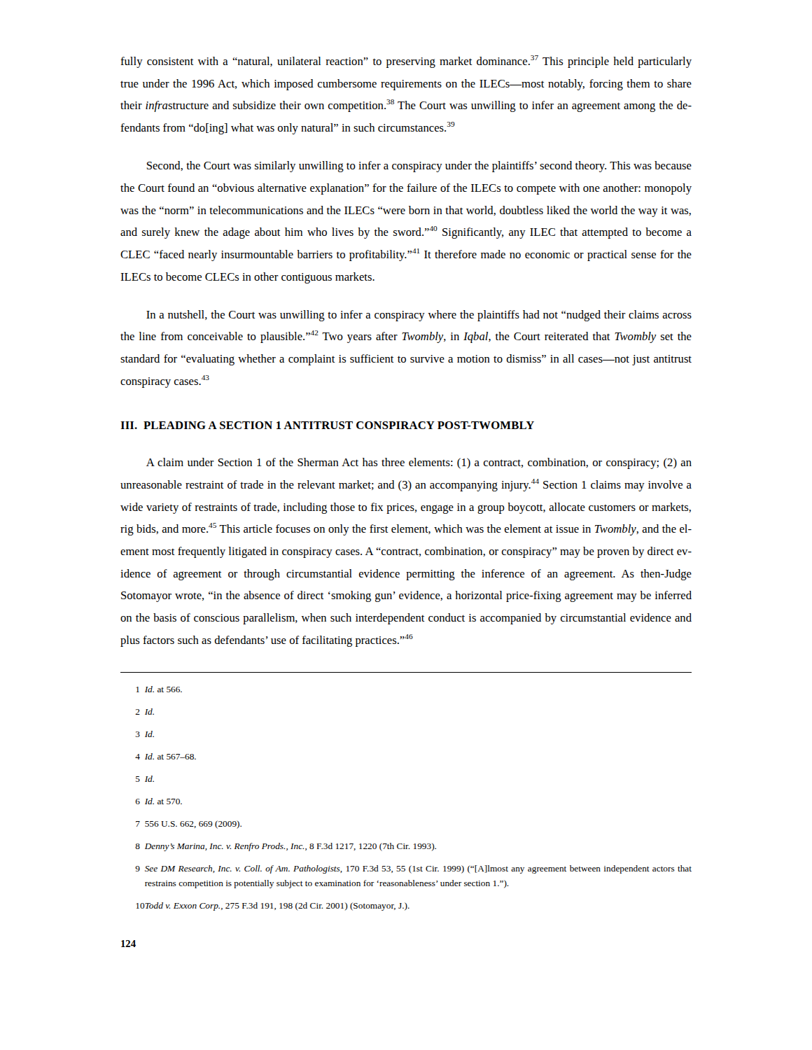fully consistent with a “natural, unilateral reaction” to preserving market dominance.37 This principle held particularly true under the 1996 Act, which imposed cumbersome requirements on the ILECs—most notably, forcing them to share their infrastructure and subsidize their own competition.38 The Court was unwilling to infer an agreement among the defendants from “do[ing] what was only natural” in such circumstances.39
Second, the Court was similarly unwilling to infer a conspiracy under the plaintiffs’ second theory. This was because the Court found an “obvious alternative explanation” for the failure of the ILECs to compete with one another: monopoly was the “norm” in telecommunications and the ILECs “were born in that world, doubtless liked the world the way it was, and surely knew the adage about him who lives by the sword.”40 Significantly, any ILEC that attempted to become a CLEC “faced nearly insurmountable barriers to profitability.”41 It therefore made no economic or practical sense for the ILECs to become CLECs in other contiguous markets.
In a nutshell, the Court was unwilling to infer a conspiracy where the plaintiffs had not “nudged their claims across the line from conceivable to plausible.”42 Two years after Twombly, in Iqbal, the Court reiterated that Twombly set the standard for “evaluating whether a complaint is sufficient to survive a motion to dismiss” in all cases—not just antitrust conspiracy cases.43
III. Pleading a Section 1 Antitrust Conspiracy Post-Twombly
A claim under Section 1 of the Sherman Act has three elements: (1) a contract, combination, or conspiracy; (2) an unreasonable restraint of trade in the relevant market; and (3) an accompanying injury.44 Section 1 claims may involve a wide variety of restraints of trade, including those to fix prices, engage in a group boycott, allocate customers or markets, rig bids, and more.45 This article focuses on only the first element, which was the element at issue in Twombly, and the element most frequently litigated in conspiracy cases. A “contract, combination, or conspiracy” may be proven by direct evidence of agreement or through circumstantial evidence permitting the inference of an agreement. As then-Judge Sotomayor wrote, “in the absence of direct ‘smoking gun’ evidence, a horizontal price-fixing agreement may be inferred on the basis of conscious parallelism, when such interdependent conduct is accompanied by circumstantial evidence and plus factors such as defendants’ use of facilitating practices.”46
Id. at 566.
Id.
Id.
Id. at 567–68.
Id.
Id. at 570.
556 U.S. 662, 669 (2009).
Denny’s Marina, Inc. v. Renfro Prods., Inc., 8 F.3d 1217, 1220 (7th Cir. 1993).
See DM Research, Inc. v. Coll. of Am. Pathologists, 170 F.3d 53, 55 (1st Cir. 1999) (“[A]lmost any agreement between independent actors that restrains competition is potentially subject to examination for ‘reasonableness’ under section 1.”).
Todd v. Exxon Corp., 275 F.3d 191, 198 (2d Cir. 2001) (Sotomayor, J.).
124